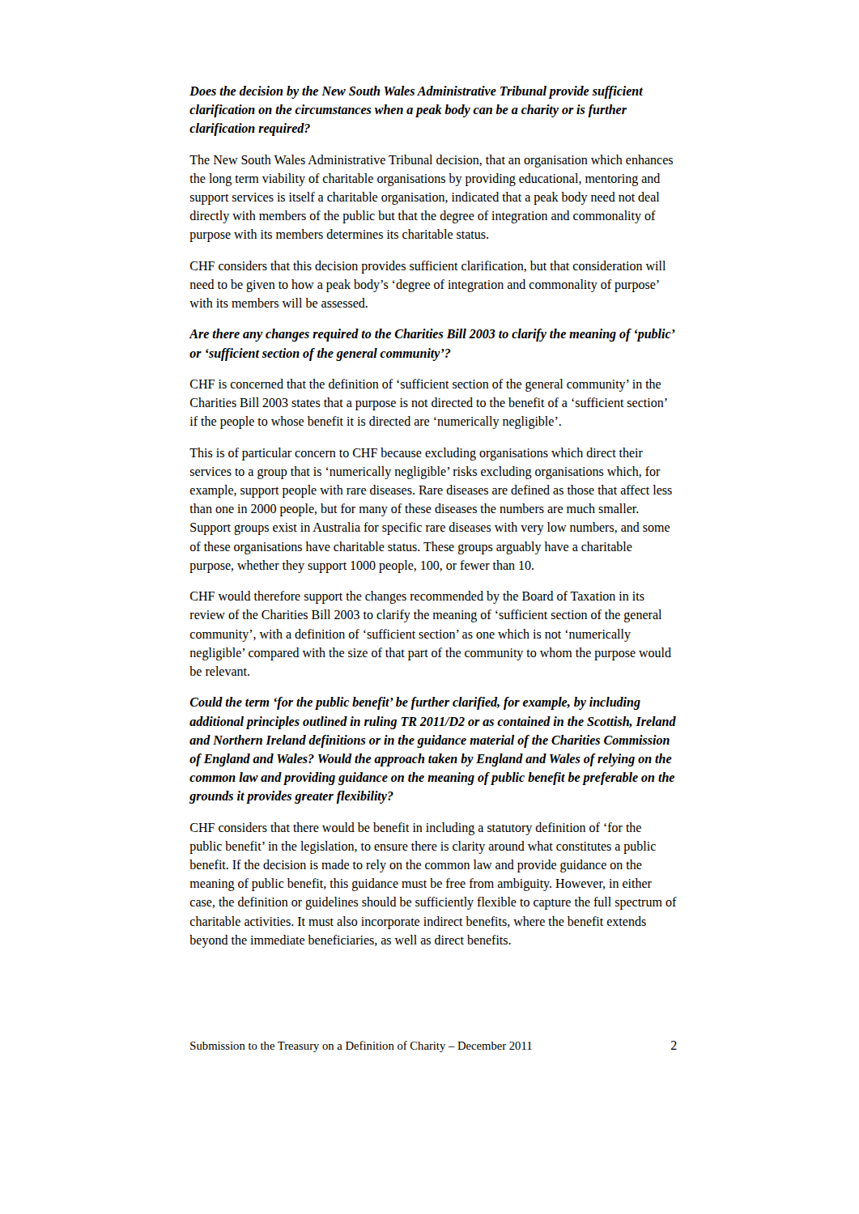Does the decision by the New South Wales Administrative Tribunal provide sufficient clarification on the circumstances when a peak body can be a charity or is further clarification required?
The New South Wales Administrative Tribunal decision, that an organisation which enhances the long term viability of charitable organisations by providing educational, mentoring and support services is itself a charitable organisation, indicated that a peak body need not deal directly with members of the public but that the degree of integration and commonality of purpose with its members determines its charitable status.
CHF considers that this decision provides sufficient clarification, but that consideration will need to be given to how a peak body’s ‘degree of integration and commonality of purpose’ with its members will be assessed.
Are there any changes required to the Charities Bill 2003 to clarify the meaning of ‘public’ or ‘sufficient section of the general community’?
CHF is concerned that the definition of ‘sufficient section of the general community’ in the Charities Bill 2003 states that a purpose is not directed to the benefit of a ‘sufficient section’ if the people to whose benefit it is directed are ‘numerically negligible’.
This is of particular concern to CHF because excluding organisations which direct their services to a group that is ‘numerically negligible’ risks excluding organisations which, for example, support people with rare diseases. Rare diseases are defined as those that affect less than one in 2000 people, but for many of these diseases the numbers are much smaller. Support groups exist in Australia for specific rare diseases with very low numbers, and some of these organisations have charitable status. These groups arguably have a charitable purpose, whether they support 1000 people, 100, or fewer than 10.
CHF would therefore support the changes recommended by the Board of Taxation in its review of the Charities Bill 2003 to clarify the meaning of ‘sufficient section of the general community’, with a definition of ‘sufficient section’ as one which is not ‘numerically negligible’ compared with the size of that part of the community to whom the purpose would be relevant.
Could the term ‘for the public benefit’ be further clarified, for example, by including additional principles outlined in ruling TR 2011/D2 or as contained in the Scottish, Ireland and Northern Ireland definitions or in the guidance material of the Charities Commission of England and Wales? Would the approach taken by England and Wales of relying on the common law and providing guidance on the meaning of public benefit be preferable on the grounds it provides greater flexibility?
CHF considers that there would be benefit in including a statutory definition of ‘for the public benefit’ in the legislation, to ensure there is clarity around what constitutes a public benefit. If the decision is made to rely on the common law and provide guidance on the meaning of public benefit, this guidance must be free from ambiguity. However, in either case, the definition or guidelines should be sufficiently flexible to capture the full spectrum of charitable activities. It must also incorporate indirect benefits, where the benefit extends beyond the immediate beneficiaries, as well as direct benefits.
Submission to the Treasury on a Definition of Charity – December 2011 2